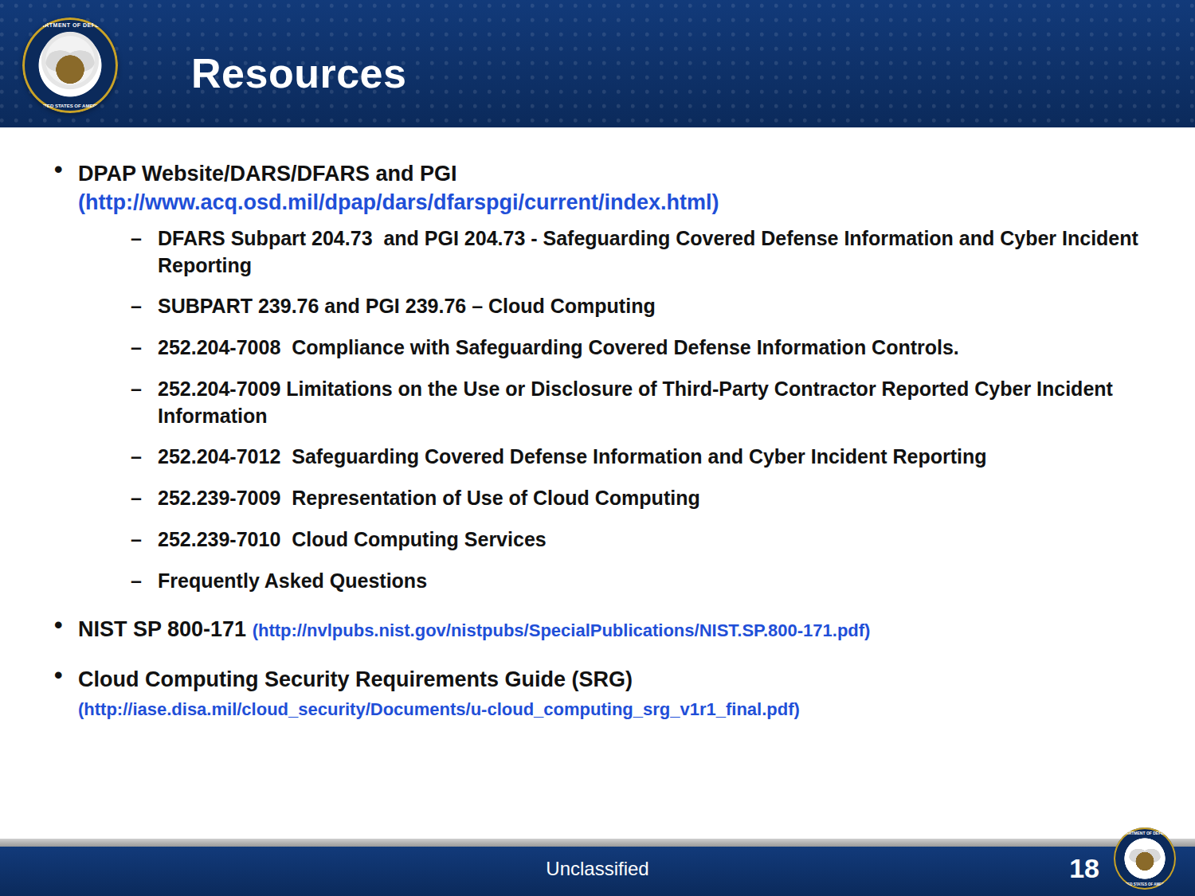Resources
DPAP Website/DARS/DFARS and PGI
(http://www.acq.osd.mil/dpap/dars/dfarspgi/current/index.html)
DFARS Subpart 204.73 and PGI 204.73 - Safeguarding Covered Defense Information and Cyber Incident Reporting
SUBPART 239.76 and PGI 239.76 – Cloud Computing
252.204-7008 Compliance with Safeguarding Covered Defense Information Controls.
252.204-7009 Limitations on the Use or Disclosure of Third-Party Contractor Reported Cyber Incident Information
252.204-7012 Safeguarding Covered Defense Information and Cyber Incident Reporting
252.239-7009 Representation of Use of Cloud Computing
252.239-7010 Cloud Computing Services
Frequently Asked Questions
NIST SP 800-171 (http://nvlpubs.nist.gov/nistpubs/SpecialPublications/NIST.SP.800-171.pdf)
Cloud Computing Security Requirements Guide (SRG)
(http://iase.disa.mil/cloud_security/Documents/u-cloud_computing_srg_v1r1_final.pdf)
Unclassified
18